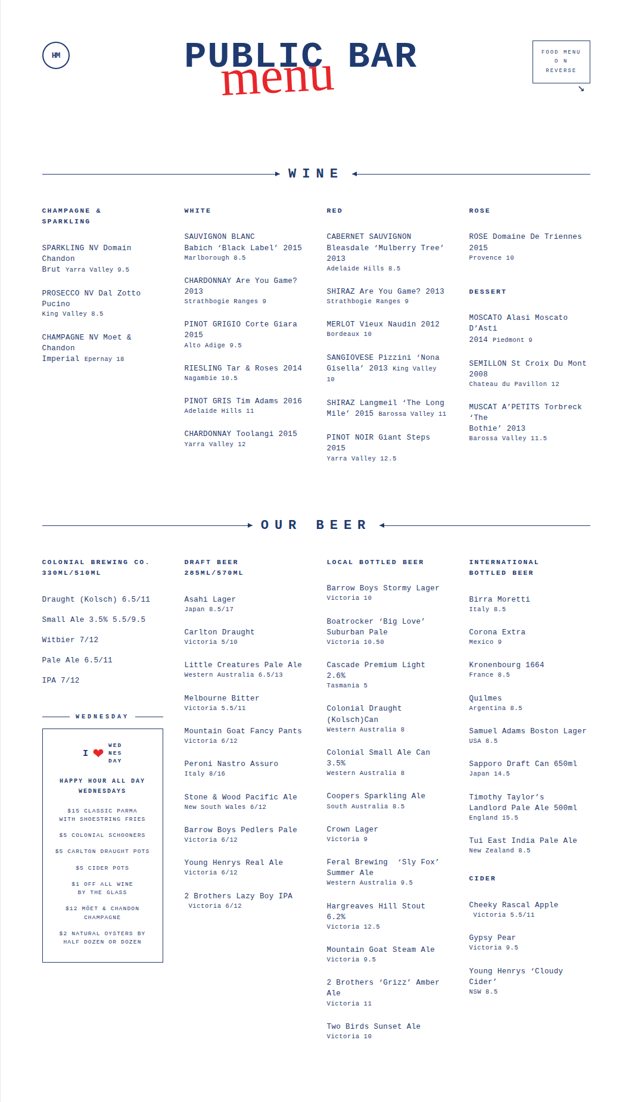HM
PUBLIC BAR
menu
FOOD MENU
O N
REVERSE ↘
WINE
CHAMPAGNE &
SPARKLING
SPARKLING NV Domain Chandon
Brut Yarra Valley 9.5
PROSECCO NV Dal Zotto Pucino
King Valley 8.5
CHAMPAGNE NV Moet & Chandon
Imperial Epernay 18
WHITE
SAUVIGNON BLANC
Babich ‘Black Label’ 2015
Marlborough 8.5
CHARDONNAY Are You Game? 2013
Strathbogie Ranges 9
PINOT GRIGIO Corte Giara 2015
Alto Adige 9.5
RIESLING Tar & Roses 2014
Nagambie 10.5
PINOT GRIS Tim Adams 2016
Adelaide Hills 11
CHARDONNAY Toolangi 2015
Yarra Valley 12
RED
CABERNET SAUVIGNON
Bleasdale ‘Mulberry Tree’ 2013
Adelaide Hills 8.5
SHIRAZ Are You Game? 2013
Strathbogie Ranges 9
MERLOT Vieux Naudin 2012
Bordeaux 10
SANGIOVESE Pizzini ‘Nona
Gisella’ 2013 King Valley 10
SHIRAZ Langmeil ‘The Long
Mile’ 2015 Barossa Valley 11
PINOT NOIR Giant Steps 2015
Yarra Valley 12.5
ROSE
ROSE Domaine De Triennes 2015
Provence 10
DESSERT
MOSCATO Alasi Moscato D’Asti
2014 Piedmont 9
SEMILLON St Croix Du Mont 2008
Chateau du Pavillon 12
MUSCAT A’PETITS Torbreck ‘The
Bothie’ 2013
Barossa Valley 11.5
OUR BEER
COLONIAL BREWING CO.
330ML/510ML
Draught (Kolsch) 6.5/11
Small Ale 3.5% 5.5/9.5
Witbier 7/12
Pale Ale 6.5/11
IPA 7/12
WEDNESDAY
I ❤ WED
NES
DAY
HAPPY HOUR ALL DAY
WEDNESDAYS
$15 CLASSIC PARMA
WITH SHOESTRING FRIES
$5 COLONIAL SCHOONERS
$5 CARLTON DRAUGHT POTS
$5 CIDER POTS
$1 OFF ALL WINE
BY THE GLASS
$12 MÖET & CHANDON
CHAMPAGNE
$2 NATURAL OYSTERS BY
HALF DOZEN OR DOZEN
DRAFT BEER
285ML/570ML
Asahi Lager
Japan 8.5/17
Carlton Draught
Victoria 5/10
Little Creatures Pale Ale
Western Australia 6.5/13
Melbourne Bitter
Victoria 5.5/11
Mountain Goat Fancy Pants
Victoria 6/12
Peroni Nastro Assuro
Italy 8/16
Stone & Wood Pacific Ale
New South Wales 6/12
Barrow Boys Pedlers Pale
Victoria 6/12
Young Henrys Real Ale
Victoria 6/12
2 Brothers Lazy Boy IPA
Victoria 6/12
LOCAL BOTTLED BEER
Barrow Boys Stormy Lager
Victoria 10
Boatrocker ‘Big Love’
Suburban Pale
Victoria 10.50
Cascade Premium Light 2.6%
Tasmania 5
Colonial Draught (Kolsch)Can
Western Australia 8
Colonial Small Ale Can 3.5%
Western Australia 8
Coopers Sparkling Ale
South Australia 8.5
Crown Lager
Victoria 9
Feral Brewing ‘Sly Fox’
Summer Ale
Western Australia 9.5
Hargreaves Hill Stout 6.2%
Victoria 12.5
Mountain Goat Steam Ale
Victoria 9.5
2 Brothers ‘Grizz’ Amber Ale
Victoria 11
Two Birds Sunset Ale
Victoria 10
INTERNATIONAL
BOTTLED BEER
Birra Moretti
Italy 8.5
Corona Extra
Mexico 9
Kronenbourg 1664
France 8.5
Quilmes
Argentina 8.5
Samuel Adams Boston Lager
USA 8.5
Sapporo Draft Can 650ml
Japan 14.5
Timothy Taylor’s
Landlord Pale Ale 500ml
England 15.5
Tui East India Pale Ale
New Zealand 8.5
CIDER
Cheeky Rascal Apple
Victoria 5.5/11
Gypsy Pear
Victoria 9.5
Young Henrys ‘Cloudy Cider’
NSW 8.5